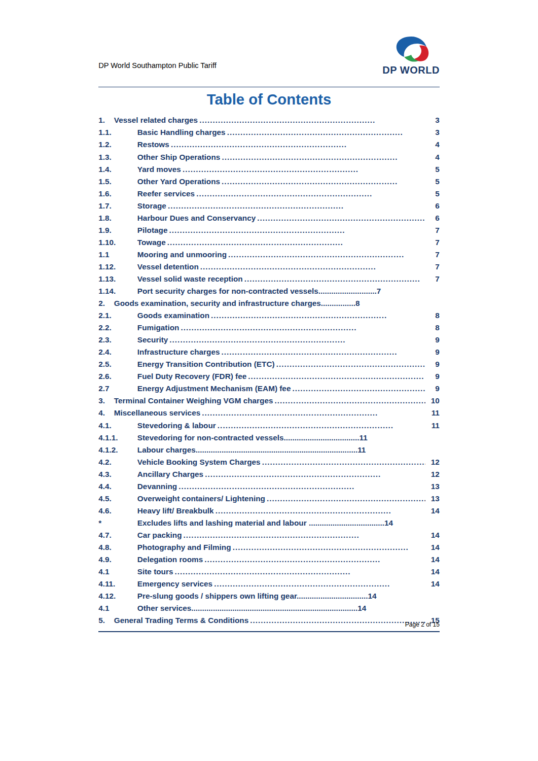DP World Southampton Public Tariff
DP WORLD
Table of Contents
1. Vessel related charges.................................................................. 3
1.1. Basic Handling charges.................................................................. 3
1.2. Restows.................................................................. 4
1.3. Other Ship Operations.................................................................. 4
1.4. Yard moves.................................................................. 5
1.5. Other Yard Operations.................................................................. 5
1.6. Reefer services.................................................................. 5
1.7. Storage.................................................................. 6
1.8. Harbour Dues and Conservancy.................................................................. 6
1.9. Pilotage.................................................................. 7
1.10. Towage.................................................................. 7
1.1 Mooring and unmooring.................................................................. 7
1.12. Vessel detention.................................................................. 7
1.13. Vessel solid waste reception.................................................................. 7
1.14. Port security charges for non-contracted vessels...........................7
2. Goods examination, security and infrastructure charges................8
2.1. Goods examination.................................................................. 8
2.2. Fumigation.................................................................. 8
2.3. Security.................................................................. 9
2.4. Infrastructure charges.................................................................. 9
2.5. Energy Transition Contribution (ETC).................................................................. 9
2.6. Fuel Duty Recovery (FDR) fee.................................................................. 9
2.7 Energy Adjustment Mechanism (EAM) fee.................................................................. 9
3. Terminal Container Weighing VGM charges.................................................................. 10
4. Miscellaneous services.................................................................. 11
4.1. Stevedoring & labour.................................................................. 11
4.1.1. Stevedoring for non-contracted vessels...................................11
4.1.2. Labour charges...........................................................................11
4.2. Vehicle Booking System Charges.................................................................. 12
4.3. Ancillary Charges.................................................................. 12
4.4. Devanning.................................................................. 13
4.5. Overweight containers/ Lightening.................................................................. 13
4.6. Heavy lift/ Breakbulk.................................................................. 14
*Excludes lifts and lashing material and labour ...................................14
4.7. Car packing.................................................................. 14
4.8. Photography and Filming.................................................................. 14
4.9. Delegation rooms.................................................................. 14
4.1 Site tours.................................................................. 14
4.11. Emergency services.................................................................. 14
4.12. Pre-slung goods / shippers own lifting gear.................................14
4.1 Other services.............................................................................14
5. General Trading Terms & Conditions.................................................................. 15
Page 2 of 15